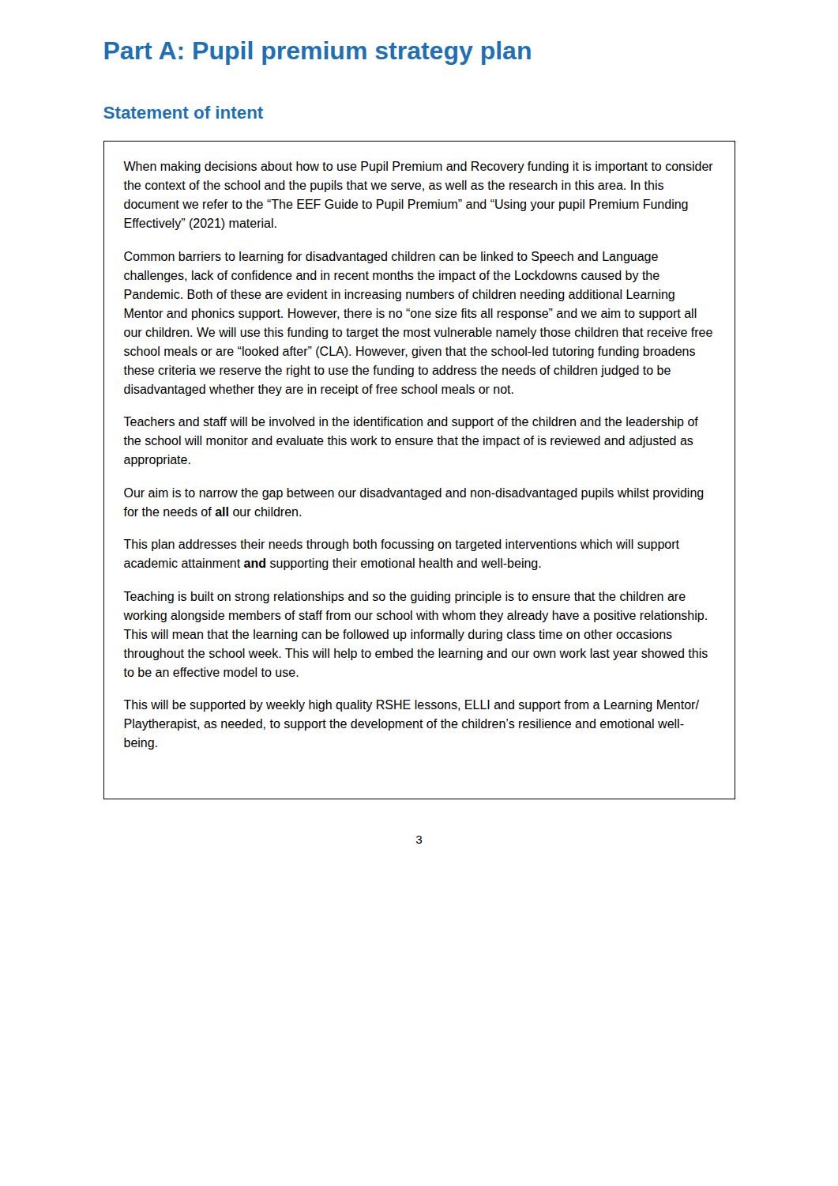Part A: Pupil premium strategy plan
Statement of intent
When making decisions about how to use Pupil Premium and Recovery funding it is important to consider the context of the school and the pupils that we serve, as well as the research in this area. In this document we refer to the “The EEF Guide to Pupil Premium” and “Using your pupil Premium Funding Effectively” (2021) material.
Common barriers to learning for disadvantaged children can be linked to Speech and Language challenges, lack of confidence and in recent months the impact of the Lockdowns caused by the Pandemic. Both of these are evident in increasing numbers of children needing additional Learning Mentor and phonics support. However, there is no “one size fits all response” and we aim to support all our children. We will use this funding to target the most vulnerable namely those children that receive free school meals or are “looked after” (CLA). However, given that the school-led tutoring funding broadens these criteria we reserve the right to use the funding to address the needs of children judged to be disadvantaged whether they are in receipt of free school meals or not.
Teachers and staff will be involved in the identification and support of the children and the leadership of the school will monitor and evaluate this work to ensure that the impact of is reviewed and adjusted as appropriate.
Our aim is to narrow the gap between our disadvantaged and non-disadvantaged pupils whilst providing for the needs of all our children.
This plan addresses their needs through both focussing on targeted interventions which will support academic attainment and supporting their emotional health and well-being.
Teaching is built on strong relationships and so the guiding principle is to ensure that the children are working alongside members of staff from our school with whom they already have a positive relationship. This will mean that the learning can be followed up informally during class time on other occasions throughout the school week. This will help to embed the learning and our own work last year showed this to be an effective model to use.
This will be supported by weekly high quality RSHE lessons, ELLI and support from a Learning Mentor/ Playtherapist, as needed, to support the development of the children’s resilience and emotional well-being.
3